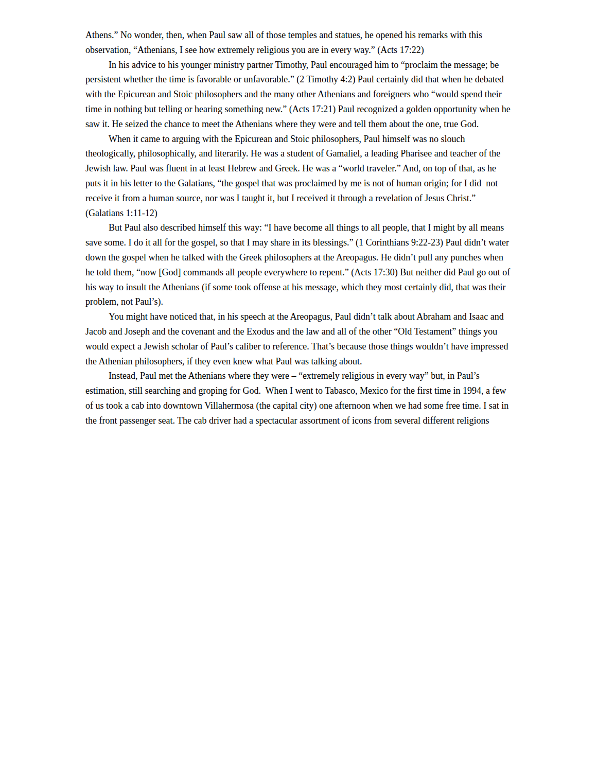Athens.” No wonder, then, when Paul saw all of those temples and statues, he opened his remarks with this observation, “Athenians, I see how extremely religious you are in every way.” (Acts 17:22)
In his advice to his younger ministry partner Timothy, Paul encouraged him to “proclaim the message; be persistent whether the time is favorable or unfavorable.” (2 Timothy 4:2) Paul certainly did that when he debated with the Epicurean and Stoic philosophers and the many other Athenians and foreigners who “would spend their time in nothing but telling or hearing something new.” (Acts 17:21) Paul recognized a golden opportunity when he saw it. He seized the chance to meet the Athenians where they were and tell them about the one, true God.
When it came to arguing with the Epicurean and Stoic philosophers, Paul himself was no slouch theologically, philosophically, and literarily. He was a student of Gamaliel, a leading Pharisee and teacher of the Jewish law. Paul was fluent in at least Hebrew and Greek. He was a “world traveler.” And, on top of that, as he puts it in his letter to the Galatians, “the gospel that was proclaimed by me is not of human origin; for I did not receive it from a human source, nor was I taught it, but I received it through a revelation of Jesus Christ.” (Galatians 1:11-12)
But Paul also described himself this way: “I have become all things to all people, that I might by all means save some. I do it all for the gospel, so that I may share in its blessings.” (1 Corinthians 9:22-23) Paul didn’t water down the gospel when he talked with the Greek philosophers at the Areopagus. He didn’t pull any punches when he told them, “now [God] commands all people everywhere to repent.” (Acts 17:30) But neither did Paul go out of his way to insult the Athenians (if some took offense at his message, which they most certainly did, that was their problem, not Paul’s).
You might have noticed that, in his speech at the Areopagus, Paul didn’t talk about Abraham and Isaac and Jacob and Joseph and the covenant and the Exodus and the law and all of the other “Old Testament” things you would expect a Jewish scholar of Paul’s caliber to reference. That’s because those things wouldn’t have impressed the Athenian philosophers, if they even knew what Paul was talking about.
Instead, Paul met the Athenians where they were – “extremely religious in every way” but, in Paul’s estimation, still searching and groping for God. When I went to Tabasco, Mexico for the first time in 1994, a few of us took a cab into downtown Villahermosa (the capital city) one afternoon when we had some free time. I sat in the front passenger seat. The cab driver had a spectacular assortment of icons from several different religions